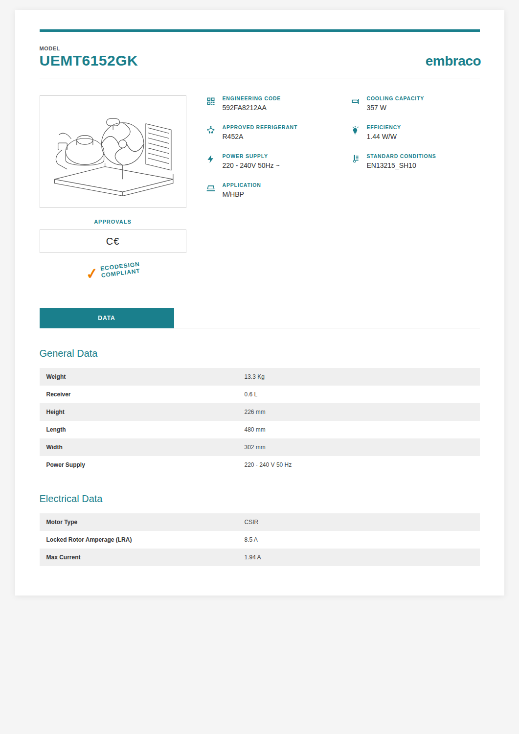MODEL
UEMT6152GK
embraco
APPROVALS
C€
✓ ECODESIGN
COMPLIANT
ENGINEERING CODE
592FA8212AA
APPROVED REFRIGERANT
R452A
POWER SUPPLY
220 - 240V 50Hz ~
STANDARD CONDITIONS
EN13215_SH10
APPLICATION
M/HBP
COOLING CAPACITY
357 W
EFFICIENCY
1.44 W/W
DATA
General Data
| Weight | 13.3 Kg |
| Receiver | 0.6 L |
| Height | 226 mm |
| Length | 480 mm |
| Width | 302 mm |
| Power Supply | 220 - 240 V 50 Hz |
Electrical Data
| Motor Type | CSIR |
| Locked Rotor Amperage (LRA) | 8.5 A |
| Max Current | 1.94 A |